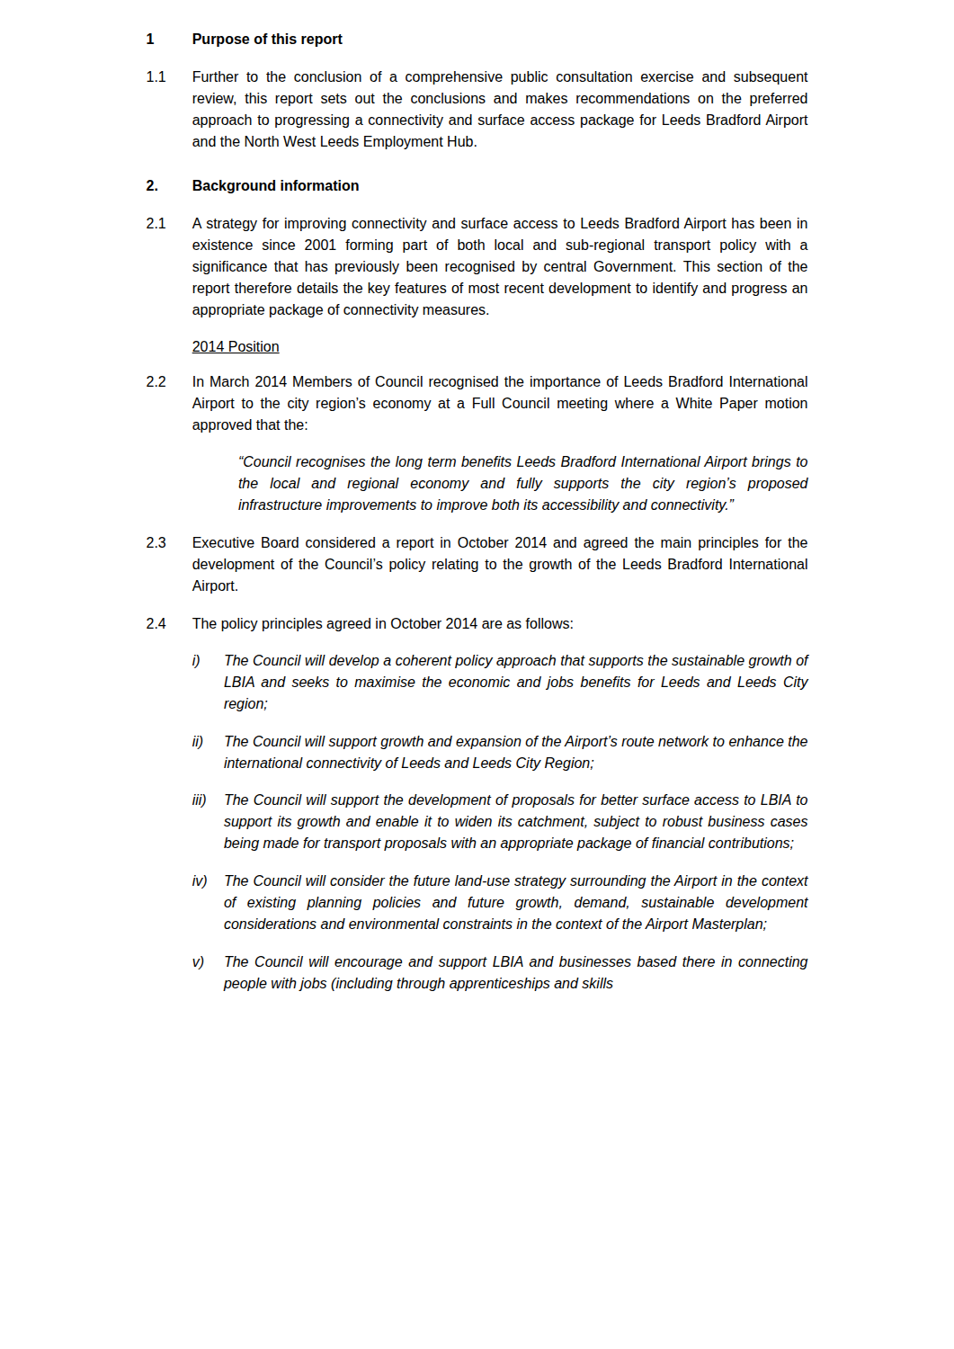1
Purpose of this report
1.1
Further to the conclusion of a comprehensive public consultation exercise and subsequent review, this report sets out the conclusions and makes recommendations on the preferred approach to progressing a connectivity and surface access package for Leeds Bradford Airport and the North West Leeds Employment Hub.
2.
Background information
2.1
A strategy for improving connectivity and surface access to Leeds Bradford Airport has been in existence since 2001 forming part of both local and sub-regional transport policy with a significance that has previously been recognised by central Government. This section of the report therefore details the key features of most recent development to identify and progress an appropriate package of connectivity measures.
2014 Position
2.2
In March 2014 Members of Council recognised the importance of Leeds Bradford International Airport to the city region’s economy at a Full Council meeting where a White Paper motion approved that the:
“Council recognises the long term benefits Leeds Bradford International Airport brings to the local and regional economy and fully supports the city region’s proposed infrastructure improvements to improve both its accessibility and connectivity.”
2.3
Executive Board considered a report in October 2014 and agreed the main principles for the development of the Council’s policy relating to the growth of the Leeds Bradford International Airport.
2.4
The policy principles agreed in October 2014 are as follows:
i)
The Council will develop a coherent policy approach that supports the sustainable growth of LBIA and seeks to maximise the economic and jobs benefits for Leeds and Leeds City region;
ii)
The Council will support growth and expansion of the Airport’s route network to enhance the international connectivity of Leeds and Leeds City Region;
iii)
The Council will support the development of proposals for better surface access to LBIA to support its growth and enable it to widen its catchment, subject to robust business cases being made for transport proposals with an appropriate package of financial contributions;
iv)
The Council will consider the future land-use strategy surrounding the Airport in the context of existing planning policies and future growth, demand, sustainable development considerations and environmental constraints in the context of the Airport Masterplan;
v)
The Council will encourage and support LBIA and businesses based there in connecting people with jobs (including through apprenticeships and skills